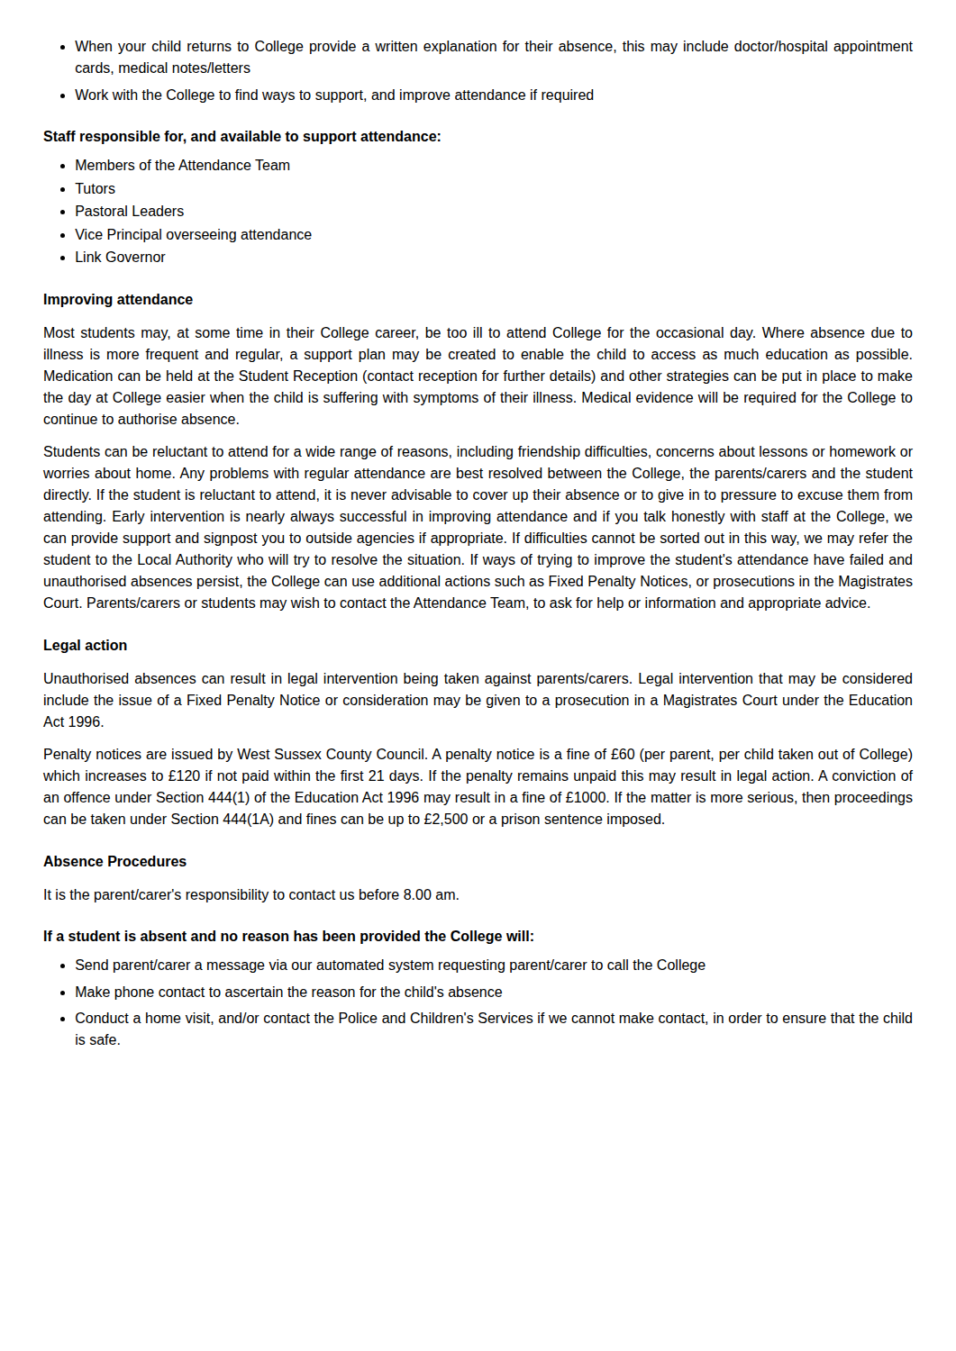When your child returns to College provide a written explanation for their absence, this may include doctor/hospital appointment cards, medical notes/letters
Work with the College to find ways to support, and improve attendance if required
Staff responsible for, and available to support attendance:
Members of the Attendance Team
Tutors
Pastoral Leaders
Vice Principal overseeing attendance
Link Governor
Improving attendance
Most students may, at some time in their College career, be too ill to attend College for the occasional day. Where absence due to illness is more frequent and regular, a support plan may be created to enable the child to access as much education as possible. Medication can be held at the Student Reception (contact reception for further details) and other strategies can be put in place to make the day at College easier when the child is suffering with symptoms of their illness. Medical evidence will be required for the College to continue to authorise absence.
Students can be reluctant to attend for a wide range of reasons, including friendship difficulties, concerns about lessons or homework or worries about home. Any problems with regular attendance are best resolved between the College, the parents/carers and the student directly. If the student is reluctant to attend, it is never advisable to cover up their absence or to give in to pressure to excuse them from attending. Early intervention is nearly always successful in improving attendance and if you talk honestly with staff at the College, we can provide support and signpost you to outside agencies if appropriate. If difficulties cannot be sorted out in this way, we may refer the student to the Local Authority who will try to resolve the situation. If ways of trying to improve the student's attendance have failed and unauthorised absences persist, the College can use additional actions such as Fixed Penalty Notices, or prosecutions in the Magistrates Court. Parents/carers or students may wish to contact the Attendance Team, to ask for help or information and appropriate advice.
Legal action
Unauthorised absences can result in legal intervention being taken against parents/carers. Legal intervention that may be considered include the issue of a Fixed Penalty Notice or consideration may be given to a prosecution in a Magistrates Court under the Education Act 1996.
Penalty notices are issued by West Sussex County Council. A penalty notice is a fine of £60 (per parent, per child taken out of College) which increases to £120 if not paid within the first 21 days. If the penalty remains unpaid this may result in legal action. A conviction of an offence under Section 444(1) of the Education Act 1996 may result in a fine of £1000. If the matter is more serious, then proceedings can be taken under Section 444(1A) and fines can be up to £2,500 or a prison sentence imposed.
Absence Procedures
It is the parent/carer's responsibility to contact us before 8.00 am.
If a student is absent and no reason has been provided the College will:
Send parent/carer a message via our automated system requesting parent/carer to call the College
Make phone contact to ascertain the reason for the child's absence
Conduct a home visit, and/or contact the Police and Children's Services if we cannot make contact, in order to ensure that the child is safe.